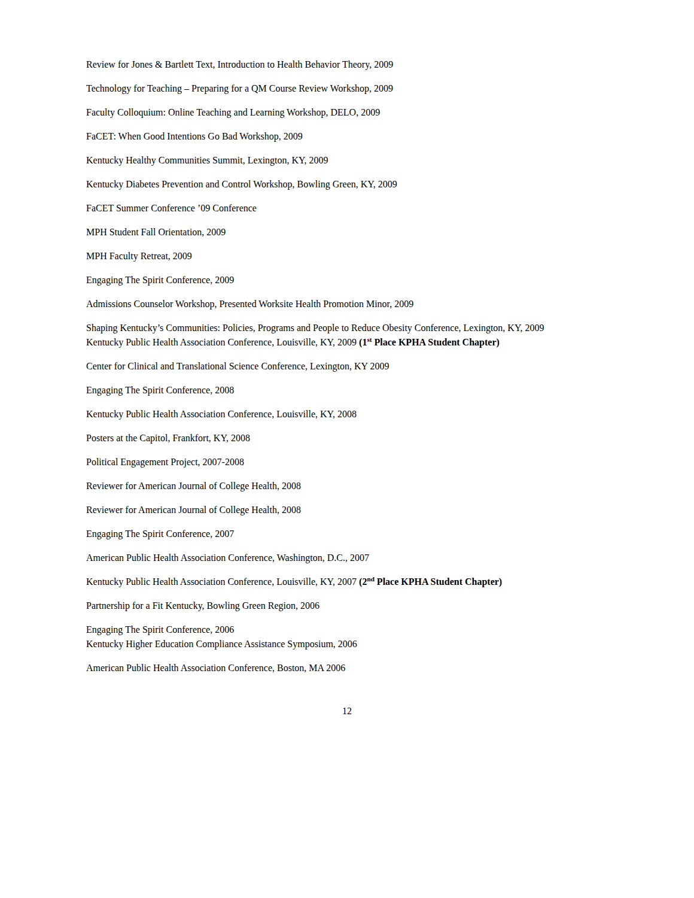Review for Jones & Bartlett Text, Introduction to Health Behavior Theory, 2009
Technology for Teaching – Preparing for a QM Course Review Workshop, 2009
Faculty Colloquium: Online Teaching and Learning Workshop, DELO, 2009
FaCET: When Good Intentions Go Bad Workshop, 2009
Kentucky Healthy Communities Summit, Lexington, KY, 2009
Kentucky Diabetes Prevention and Control Workshop, Bowling Green, KY, 2009
FaCET Summer Conference ’09 Conference
MPH Student Fall Orientation, 2009
MPH Faculty Retreat, 2009
Engaging The Spirit Conference, 2009
Admissions Counselor Workshop, Presented Worksite Health Promotion Minor, 2009
Shaping Kentucky’s Communities: Policies, Programs and People to Reduce Obesity Conference, Lexington, KY, 2009
Kentucky Public Health Association Conference, Louisville, KY, 2009 (1st Place KPHA Student Chapter)
Center for Clinical and Translational Science Conference, Lexington, KY 2009
Engaging The Spirit Conference, 2008
Kentucky Public Health Association Conference, Louisville, KY, 2008
Posters at the Capitol, Frankfort, KY, 2008
Political Engagement Project, 2007-2008
Reviewer for American Journal of College Health, 2008
Reviewer for American Journal of College Health, 2008
Engaging The Spirit Conference, 2007
American Public Health Association Conference, Washington, D.C., 2007
Kentucky Public Health Association Conference, Louisville, KY, 2007 (2nd Place KPHA Student Chapter)
Partnership for a Fit Kentucky, Bowling Green Region, 2006
Engaging The Spirit Conference, 2006
Kentucky Higher Education Compliance Assistance Symposium, 2006
American Public Health Association Conference, Boston, MA 2006
12